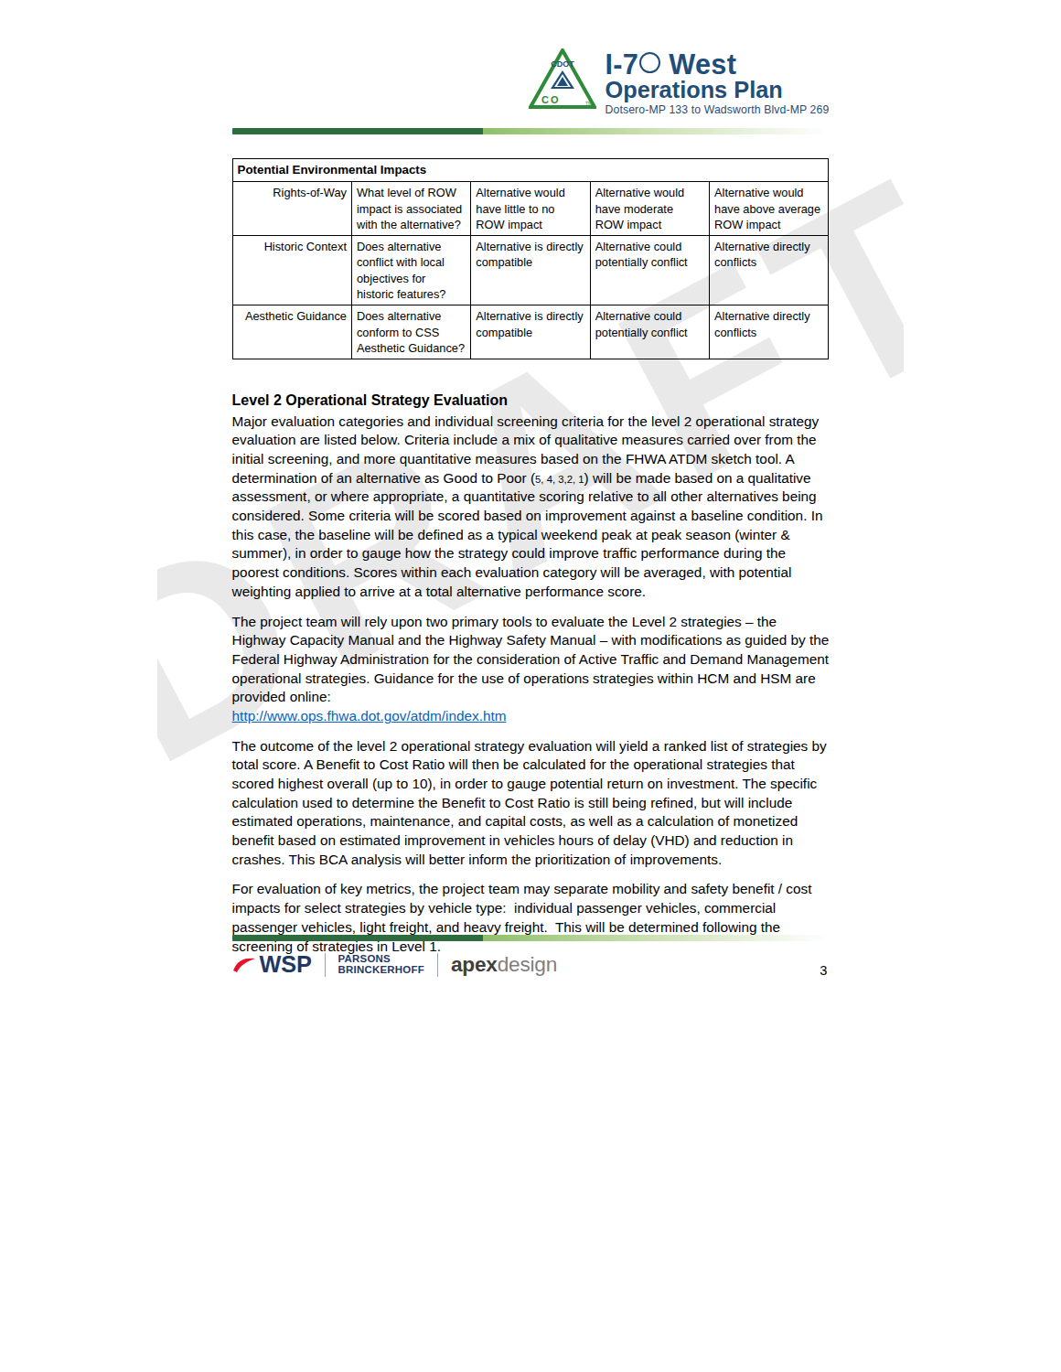DRAFT
CDOT C O TM
I-7 West
Operations Plan
Dotsero-MP 133 to Wadsworth Blvd-MP 269
| Potential Environmental Impacts |
| Rights-of-Way | What level of ROW impact is associated with the alternative? | Alternative would have little to no ROW impact | Alternative would have moderate ROW impact | Alternative would have above average ROW impact |
| Historic Context | Does alternative conflict with local objectives for historic features? | Alternative is directly compatible | Alternative could potentially conflict | Alternative directly conflicts |
| Aesthetic Guidance | Does alternative conform to CSS Aesthetic Guidance? | Alternative is directly compatible | Alternative could potentially conflict | Alternative directly conflicts |
Level 2 Operational Strategy Evaluation
Major evaluation categories and individual screening criteria for the level 2 operational strategy evaluation are listed below. Criteria include a mix of qualitative measures carried over from the initial screening, and more quantitative measures based on the FHWA ATDM sketch tool. A determination of an alternative as Good to Poor (5, 4, 3,2, 1) will be made based on a qualitative assessment, or where appropriate, a quantitative scoring relative to all other alternatives being considered. Some criteria will be scored based on improvement against a baseline condition. In this case, the baseline will be defined as a typical weekend peak at peak season (winter & summer), in order to gauge how the strategy could improve traffic performance during the poorest conditions. Scores within each evaluation category will be averaged, with potential weighting applied to arrive at a total alternative performance score.
The project team will rely upon two primary tools to evaluate the Level 2 strategies – the Highway Capacity Manual and the Highway Safety Manual – with modifications as guided by the Federal Highway Administration for the consideration of Active Traffic and Demand Management operational strategies. Guidance for the use of operations strategies within HCM and HSM are provided online:
http://www.ops.fhwa.dot.gov/atdm/index.htm
The outcome of the level 2 operational strategy evaluation will yield a ranked list of strategies by total score. A Benefit to Cost Ratio will then be calculated for the operational strategies that scored highest overall (up to 10), in order to gauge potential return on investment. The specific calculation used to determine the Benefit to Cost Ratio is still being refined, but will include estimated operations, maintenance, and capital costs, as well as a calculation of monetized benefit based on estimated improvement in vehicles hours of delay (VHD) and reduction in crashes. This BCA analysis will better inform the prioritization of improvements.
For evaluation of key metrics, the project team may separate mobility and safety benefit / cost impacts for select strategies by vehicle type: individual passenger vehicles, commercial passenger vehicles, light freight, and heavy freight. This will be determined following the screening of strategies in Level 1.
WSP
PARSONS
BRINCKERHOFF
apex design
3